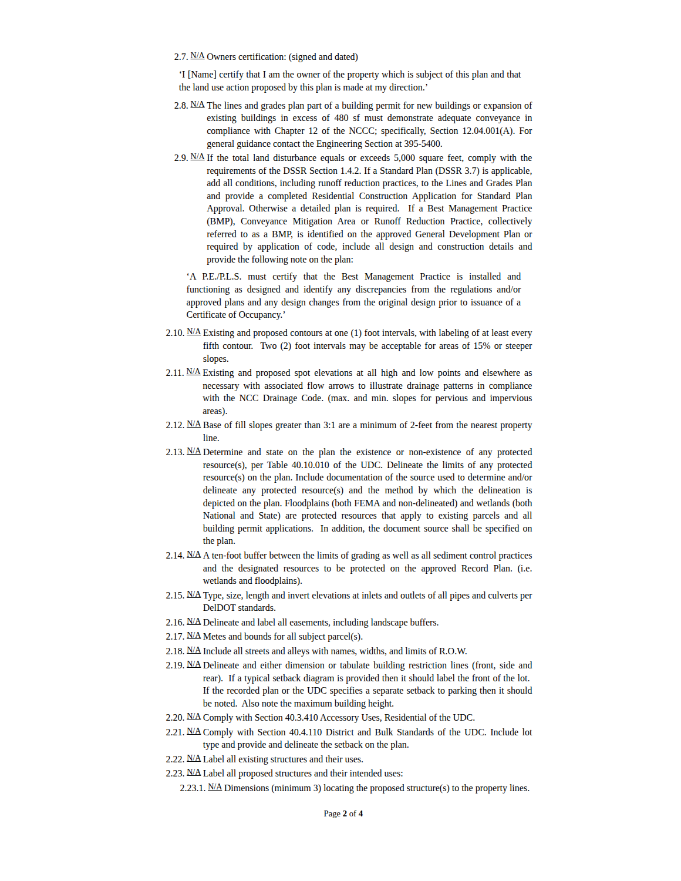2.7. N/A Owners certification: (signed and dated)
‘I [Name] certify that I am the owner of the property which is subject of this plan and that the land use action proposed by this plan is made at my direction.’
2.8. N/A The lines and grades plan part of a building permit for new buildings or expansion of existing buildings in excess of 480 sf must demonstrate adequate conveyance in compliance with Chapter 12 of the NCCC; specifically, Section 12.04.001(A). For general guidance contact the Engineering Section at 395-5400.
2.9. N/A If the total land disturbance equals or exceeds 5,000 square feet, comply with the requirements of the DSSR Section 1.4.2. If a Standard Plan (DSSR 3.7) is applicable, add all conditions, including runoff reduction practices, to the Lines and Grades Plan and provide a completed Residential Construction Application for Standard Plan Approval. Otherwise a detailed plan is required. If a Best Management Practice (BMP), Conveyance Mitigation Area or Runoff Reduction Practice, collectively referred to as a BMP, is identified on the approved General Development Plan or required by application of code, include all design and construction details and provide the following note on the plan:
‘A P.E./P.L.S. must certify that the Best Management Practice is installed and functioning as designed and identify any discrepancies from the regulations and/or approved plans and any design changes from the original design prior to issuance of a Certificate of Occupancy.’
2.10. N/A Existing and proposed contours at one (1) foot intervals, with labeling of at least every fifth contour. Two (2) foot intervals may be acceptable for areas of 15% or steeper slopes.
2.11. N/A Existing and proposed spot elevations at all high and low points and elsewhere as necessary with associated flow arrows to illustrate drainage patterns in compliance with the NCC Drainage Code. (max. and min. slopes for pervious and impervious areas).
2.12. N/A Base of fill slopes greater than 3:1 are a minimum of 2-feet from the nearest property line.
2.13. N/A Determine and state on the plan the existence or non-existence of any protected resource(s), per Table 40.10.010 of the UDC. Delineate the limits of any protected resource(s) on the plan. Include documentation of the source used to determine and/or delineate any protected resource(s) and the method by which the delineation is depicted on the plan. Floodplains (both FEMA and non-delineated) and wetlands (both National and State) are protected resources that apply to existing parcels and all building permit applications. In addition, the document source shall be specified on the plan.
2.14. N/A A ten-foot buffer between the limits of grading as well as all sediment control practices and the designated resources to be protected on the approved Record Plan. (i.e. wetlands and floodplains).
2.15. N/A Type, size, length and invert elevations at inlets and outlets of all pipes and culverts per DelDOT standards.
2.16. N/A Delineate and label all easements, including landscape buffers.
2.17. N/A Metes and bounds for all subject parcel(s).
2.18. N/A Include all streets and alleys with names, widths, and limits of R.O.W.
2.19. N/A Delineate and either dimension or tabulate building restriction lines (front, side and rear). If a typical setback diagram is provided then it should label the front of the lot. If the recorded plan or the UDC specifies a separate setback to parking then it should be noted. Also note the maximum building height.
2.20. N/A Comply with Section 40.3.410 Accessory Uses, Residential of the UDC.
2.21. N/A Comply with Section 40.4.110 District and Bulk Standards of the UDC. Include lot type and provide and delineate the setback on the plan.
2.22. N/A Label all existing structures and their uses.
2.23. N/A Label all proposed structures and their intended uses:
2.23.1. N/A Dimensions (minimum 3) locating the proposed structure(s) to the property lines.
Page 2 of 4